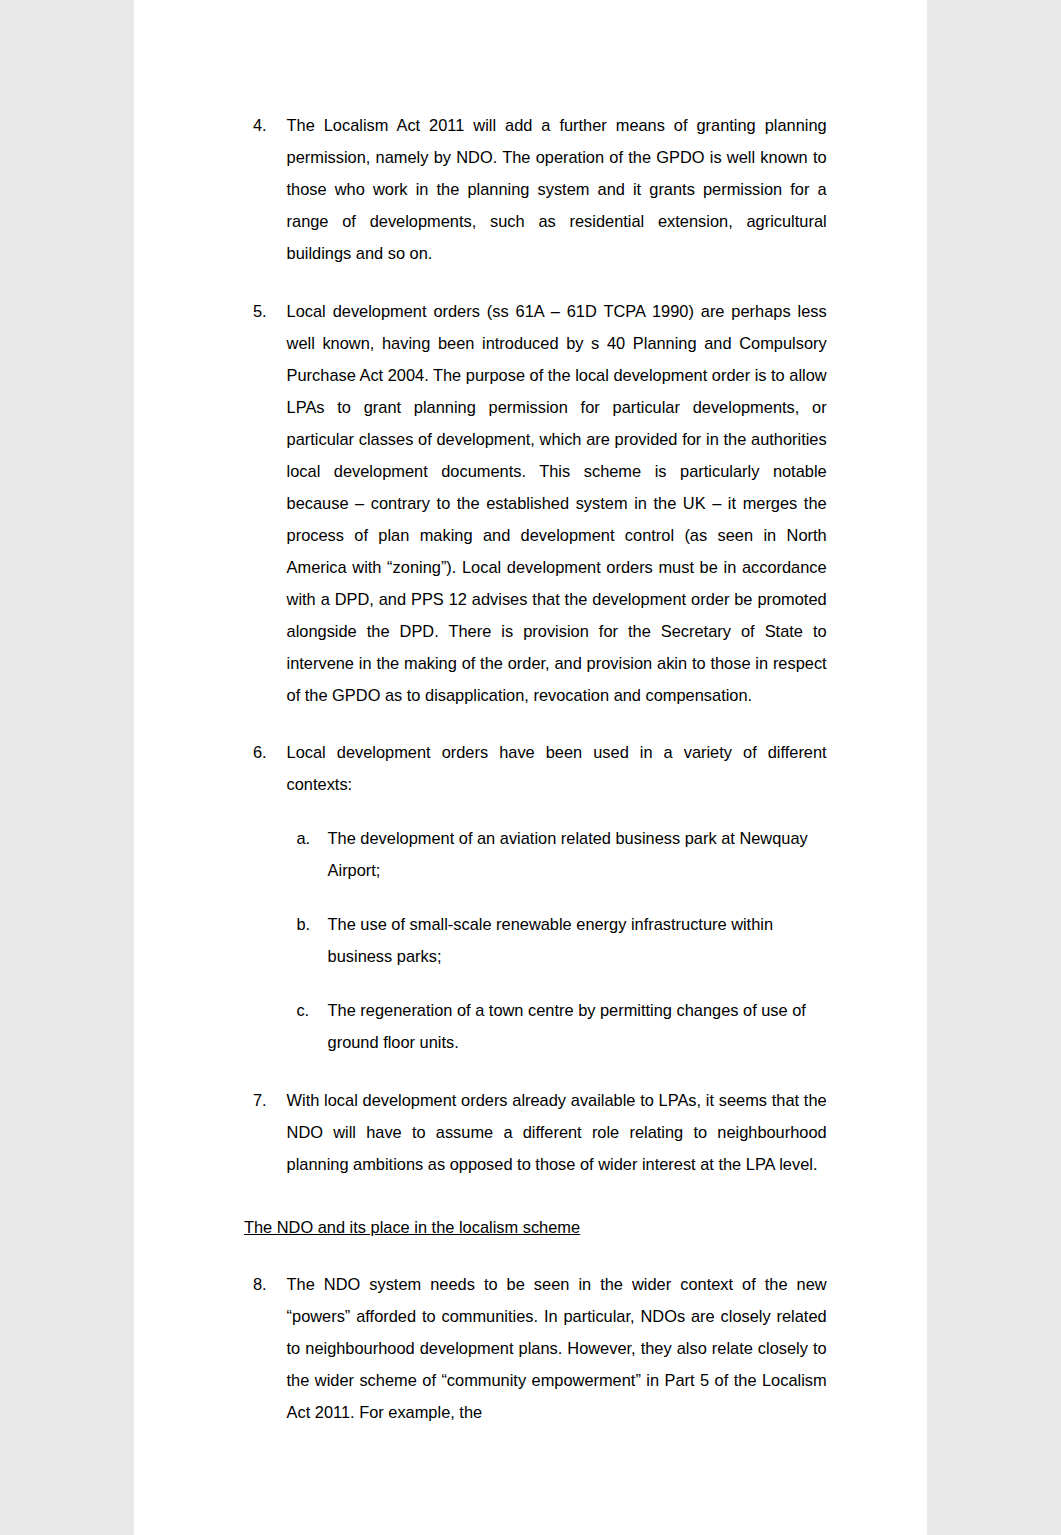The Localism Act 2011 will add a further means of granting planning permission, namely by NDO. The operation of the GPDO is well known to those who work in the planning system and it grants permission for a range of developments, such as residential extension, agricultural buildings and so on.
Local development orders (ss 61A – 61D TCPA 1990) are perhaps less well known, having been introduced by s 40 Planning and Compulsory Purchase Act 2004. The purpose of the local development order is to allow LPAs to grant planning permission for particular developments, or particular classes of development, which are provided for in the authorities local development documents. This scheme is particularly notable because – contrary to the established system in the UK – it merges the process of plan making and development control (as seen in North America with “zoning”). Local development orders must be in accordance with a DPD, and PPS 12 advises that the development order be promoted alongside the DPD. There is provision for the Secretary of State to intervene in the making of the order, and provision akin to those in respect of the GPDO as to disapplication, revocation and compensation.
Local development orders have been used in a variety of different contexts:
The development of an aviation related business park at Newquay Airport;
The use of small-scale renewable energy infrastructure within business parks;
The regeneration of a town centre by permitting changes of use of ground floor units.
With local development orders already available to LPAs, it seems that the NDO will have to assume a different role relating to neighbourhood planning ambitions as opposed to those of wider interest at the LPA level.
The NDO and its place in the localism scheme
The NDO system needs to be seen in the wider context of the new “powers” afforded to communities. In particular, NDOs are closely related to neighbourhood development plans. However, they also relate closely to the wider scheme of “community empowerment” in Part 5 of the Localism Act 2011. For example, the